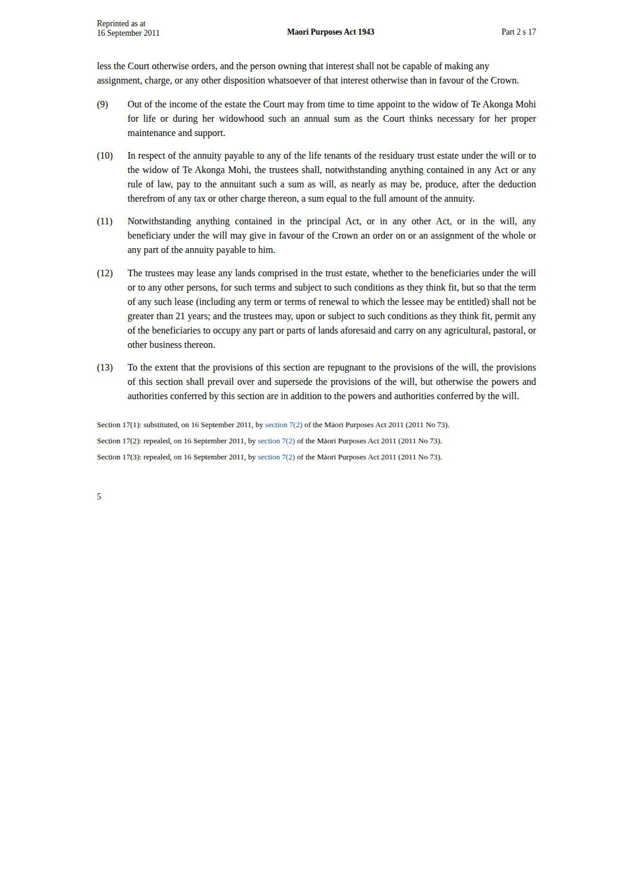Reprinted as at
16 September 2011
Maori Purposes Act 1943
Part 2 s 17
less the Court otherwise orders, and the person owning that interest shall not be capable of making any assignment, charge, or any other disposition whatsoever of that interest otherwise than in favour of the Crown.
(9) Out of the income of the estate the Court may from time to time appoint to the widow of Te Akonga Mohi for life or during her widowhood such an annual sum as the Court thinks necessary for her proper maintenance and support.
(10) In respect of the annuity payable to any of the life tenants of the residuary trust estate under the will or to the widow of Te Akonga Mohi, the trustees shall, notwithstanding anything contained in any Act or any rule of law, pay to the annuitant such a sum as will, as nearly as may be, produce, after the deduction therefrom of any tax or other charge thereon, a sum equal to the full amount of the annuity.
(11) Notwithstanding anything contained in the principal Act, or in any other Act, or in the will, any beneficiary under the will may give in favour of the Crown an order on or an assignment of the whole or any part of the annuity payable to him.
(12) The trustees may lease any lands comprised in the trust estate, whether to the beneficiaries under the will or to any other persons, for such terms and subject to such conditions as they think fit, but so that the term of any such lease (including any term or terms of renewal to which the lessee may be entitled) shall not be greater than 21 years; and the trustees may, upon or subject to such conditions as they think fit, permit any of the beneficiaries to occupy any part or parts of lands aforesaid and carry on any agricultural, pastoral, or other business thereon.
(13) To the extent that the provisions of this section are repugnant to the provisions of the will, the provisions of this section shall prevail over and supersede the provisions of the will, but otherwise the powers and authorities conferred by this section are in addition to the powers and authorities conferred by the will.
Section 17(1): substituted, on 16 September 2011, by section 7(2) of the Māori Purposes Act 2011 (2011 No 73).
Section 17(2): repealed, on 16 September 2011, by section 7(2) of the Māori Purposes Act 2011 (2011 No 73).
Section 17(3): repealed, on 16 September 2011, by section 7(2) of the Māori Purposes Act 2011 (2011 No 73).
5